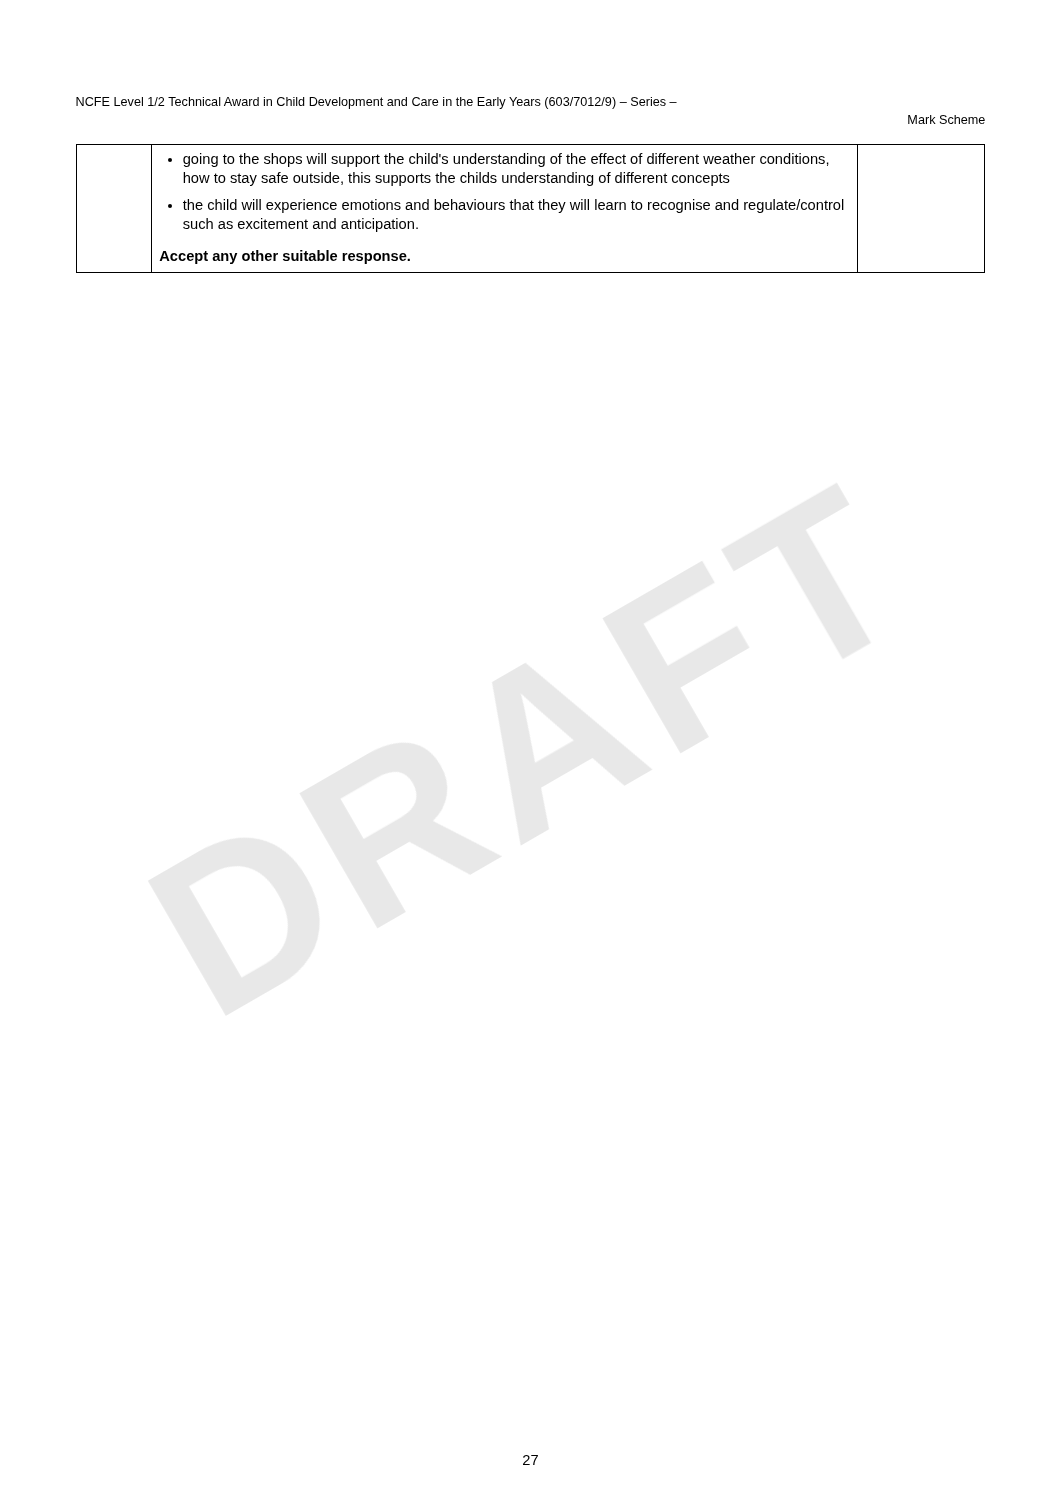DRAFT
NCFE Level 1/2 Technical Award in Child Development and Care in the Early Years (603/7012/9) – Series – Mark Scheme
| | going to the shops will support the child's understanding of the effect of different weather conditions, how to stay safe outside, this supports the childs understanding of different concepts the child will experience emotions and behaviours that they will learn to recognise and regulate/control such as excitement and anticipation. Accept any other suitable response. | |
27